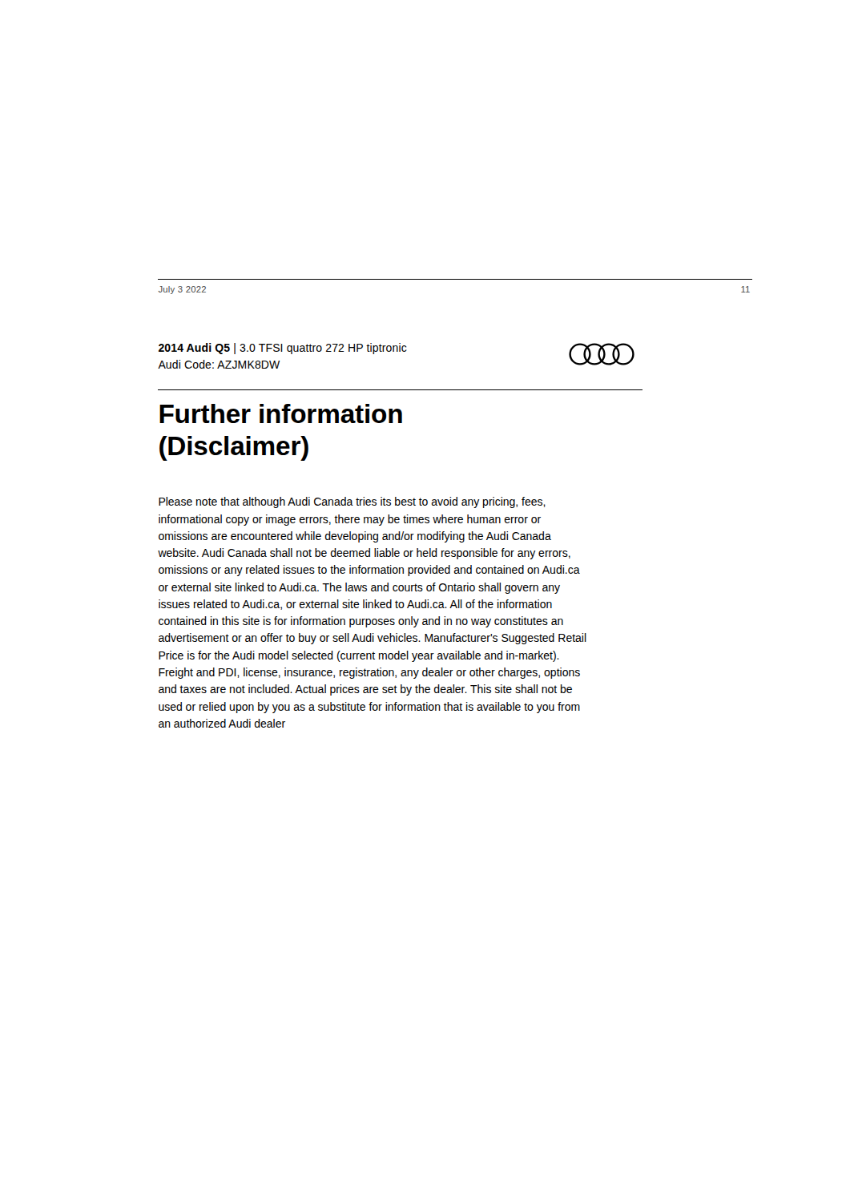July 3 2022
11
2014 Audi Q5 | 3.0 TFSI quattro 272 HP tiptronic
Audi Code: AZJMK8DW
Further information
(Disclaimer)
Please note that although Audi Canada tries its best to avoid any pricing, fees, informational copy or image errors, there may be times where human error or omissions are encountered while developing and/or modifying the Audi Canada website. Audi Canada shall not be deemed liable or held responsible for any errors, omissions or any related issues to the information provided and contained on Audi.ca or external site linked to Audi.ca. The laws and courts of Ontario shall govern any issues related to Audi.ca, or external site linked to Audi.ca. All of the information contained in this site is for information purposes only and in no way constitutes an advertisement or an offer to buy or sell Audi vehicles. Manufacturer's Suggested Retail Price is for the Audi model selected (current model year available and in-market). Freight and PDI, license, insurance, registration, any dealer or other charges, options and taxes are not included. Actual prices are set by the dealer. This site shall not be used or relied upon by you as a substitute for information that is available to you from an authorized Audi dealer